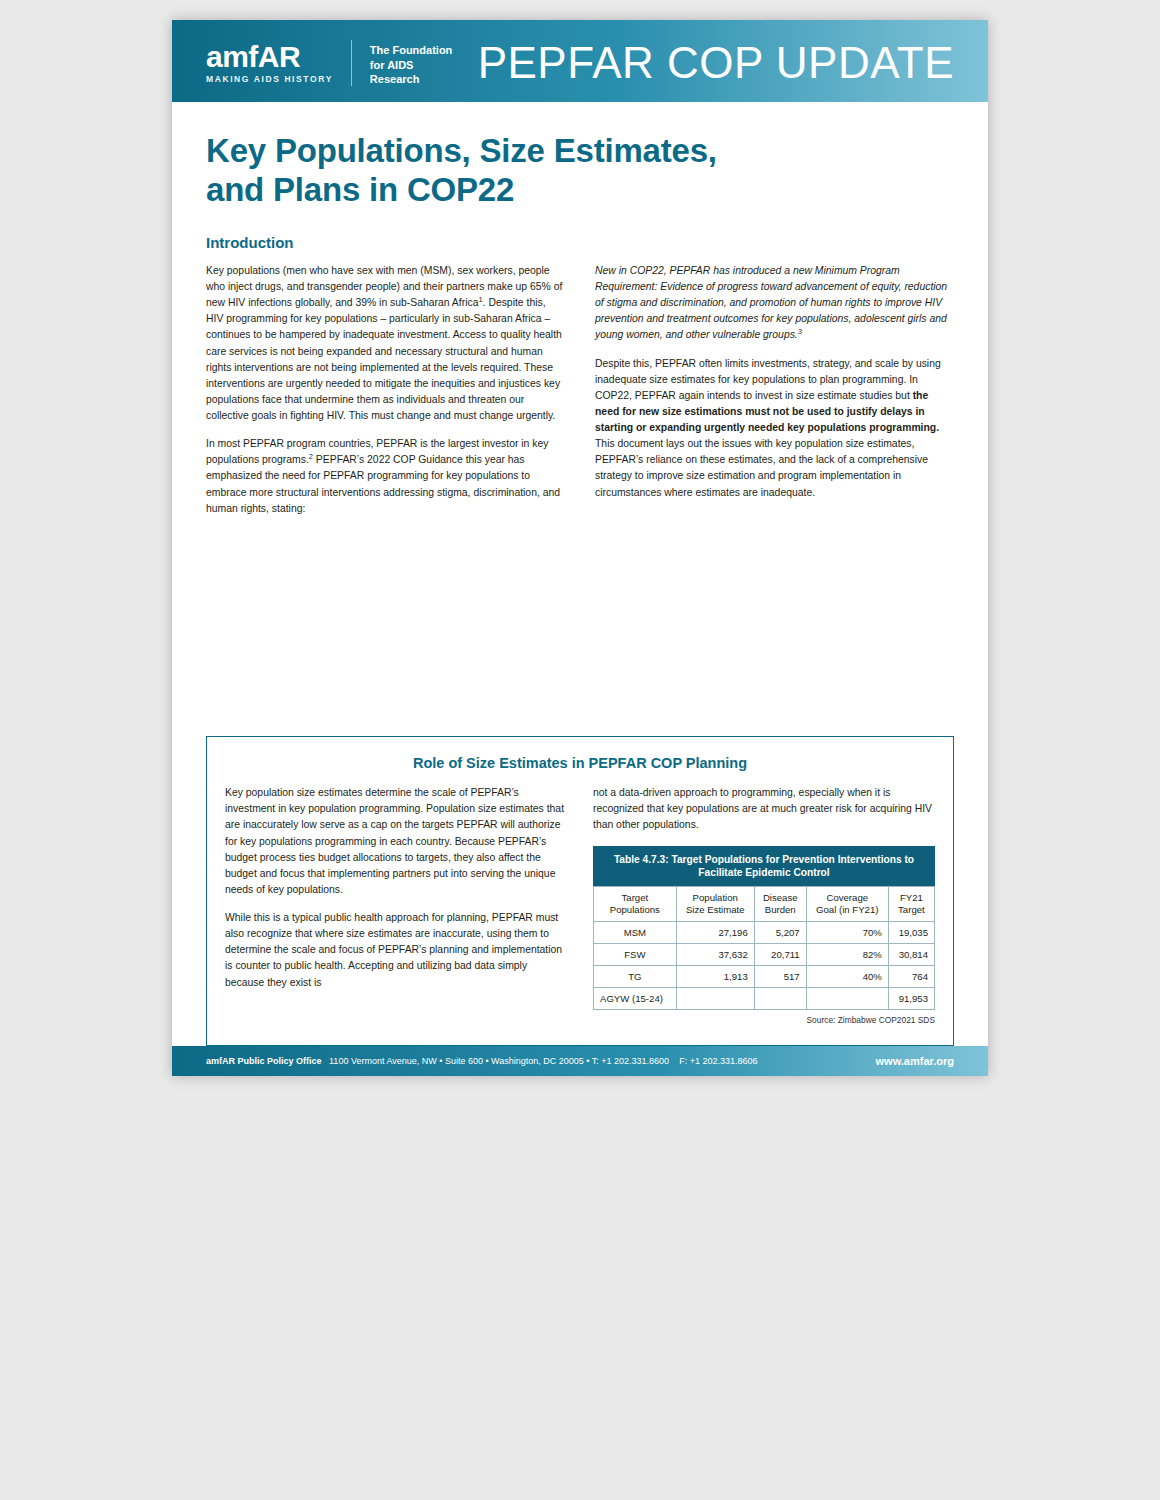amfAR
MAKING AIDS HISTORY
The Foundation
for AIDS Research
PEPFAR COP UPDATE
Key Populations, Size Estimates,
and Plans in COP22
Introduction
Key populations (men who have sex with men (MSM), sex workers, people who inject drugs, and transgender people) and their partners make up 65% of new HIV infections globally, and 39% in sub-Saharan Africa1. Despite this, HIV programming for key populations – particularly in sub-Saharan Africa – continues to be hampered by inadequate investment. Access to quality health care services is not being expanded and necessary structural and human rights interventions are not being implemented at the levels required. These interventions are urgently needed to mitigate the inequities and injustices key populations face that undermine them as individuals and threaten our collective goals in fighting HIV. This must change and must change urgently.
In most PEPFAR program countries, PEPFAR is the largest investor in key populations programs.2 PEPFAR’s 2022 COP Guidance this year has emphasized the need for PEPFAR programming for key populations to embrace more structural interventions addressing stigma, discrimination, and human rights, stating:
New in COP22, PEPFAR has introduced a new Minimum Program Requirement: Evidence of progress toward advancement of equity, reduction of stigma and discrimination, and promotion of human rights to improve HIV prevention and treatment outcomes for key populations, adolescent girls and young women, and other vulnerable groups.3
Despite this, PEPFAR often limits investments, strategy, and scale by using inadequate size estimates for key populations to plan programming. In COP22, PEPFAR again intends to invest in size estimate studies but the need for new size estimations must not be used to justify delays in starting or expanding urgently needed key populations programming. This document lays out the issues with key population size estimates, PEPFAR’s reliance on these estimates, and the lack of a comprehensive strategy to improve size estimation and program implementation in circumstances where estimates are inadequate.
Role of Size Estimates in PEPFAR COP Planning
Key population size estimates determine the scale of PEPFAR’s investment in key population programming. Population size estimates that are inaccurately low serve as a cap on the targets PEPFAR will authorize for key populations programming in each country. Because PEPFAR’s budget process ties budget allocations to targets, they also affect the budget and focus that implementing partners put into serving the unique needs of key populations.
While this is a typical public health approach for planning, PEPFAR must also recognize that where size estimates are inaccurate, using them to determine the scale and focus of PEPFAR’s planning and implementation is counter to public health. Accepting and utilizing bad data simply because they exist is
not a data-driven approach to programming, especially when it is recognized that key populations are at much greater risk for acquiring HIV than other populations.
Table 4.7.3: Target Populations for Prevention Interventions to Facilitate Epidemic Control
| Target Populations | Population Size Estimate | Disease Burden | Coverage Goal (in FY21) | FY21 Target |
| --- | --- | --- | --- | --- |
| MSM | 27,196 | 5,207 | 70% | 19,035 |
| FSW | 37,632 | 20,711 | 82% | 30,814 |
| TG | 1,913 | 517 | 40% | 764 |
| AGYW (15-24) | | | | 91,953 |
Source: Zimbabwe COP2021 SDS
amfAR Public Policy Office 1100 Vermont Avenue, NW • Suite 600 • Washington, DC 20005 • T: +1 202.331.8600 F: +1 202.331.8606
www.amfar.org